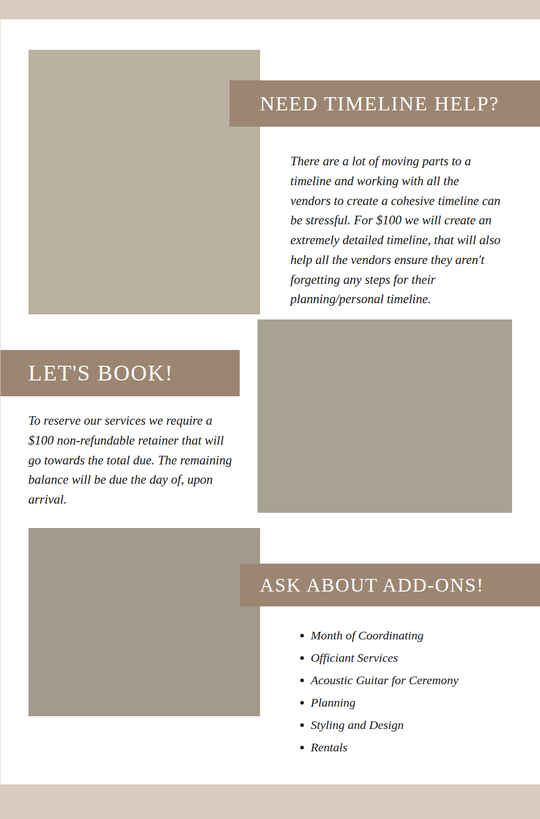Need Timeline Help?
There are a lot of moving parts to a timeline and working with all the vendors to create a cohesive timeline can be stressful. For $100 we will create an extremely detailed timeline, that will also help all the vendors ensure they aren't forgetting any steps for their planning/personal timeline.
Let's Book!
To reserve our services we require a $100 non-refundable retainer that will go towards the total due. The remaining balance will be due the day of, upon arrival.
Ask About Add-Ons!
Month of Coordinating
Officiant Services
Acoustic Guitar for Ceremony
Planning
Styling and Design
Rentals